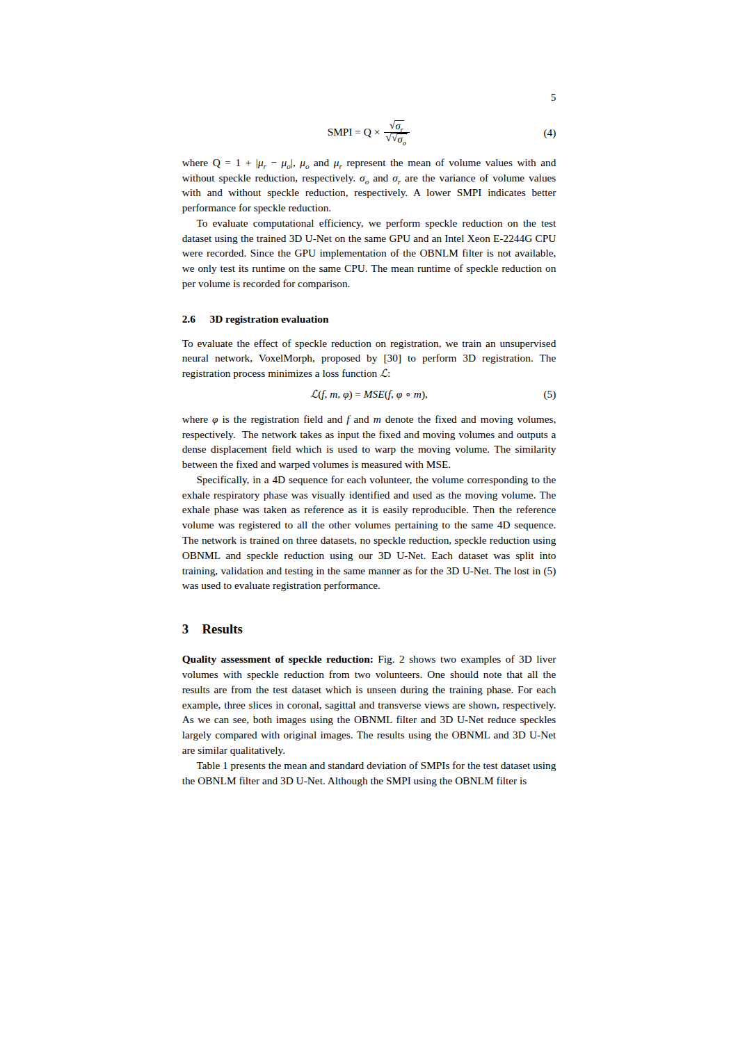5
SMPI = Q × σr σo
(4)
where Q = 1 + |μr − μo|, μo and μr represent the mean of volume values with and without speckle reduction, respectively. σo and σr are the variance of volume values with and without speckle reduction, respectively. A lower SMPI indicates better performance for speckle reduction.
To evaluate computational efficiency, we perform speckle reduction on the test dataset using the trained 3D U-Net on the same GPU and an Intel Xeon E-2244G CPU were recorded. Since the GPU implementation of the OBNLM filter is not available, we only test its runtime on the same CPU. The mean runtime of speckle reduction on per volume is recorded for comparison.
2.63D registration evaluation
To evaluate the effect of speckle reduction on registration, we train an unsupervised neural network, VoxelMorph, proposed by [30] to perform 3D registration. The registration process minimizes a loss function ℒ:
ℒ(f, m, φ) = MSE(f, φ ∘ m),
(5)
where φ is the registration field and f and m denote the fixed and moving volumes, respectively. The network takes as input the fixed and moving volumes and outputs a dense displacement field which is used to warp the moving volume. The similarity between the fixed and warped volumes is measured with MSE.
Specifically, in a 4D sequence for each volunteer, the volume corresponding to the exhale respiratory phase was visually identified and used as the moving volume. The exhale phase was taken as reference as it is easily reproducible. Then the reference volume was registered to all the other volumes pertaining to the same 4D sequence. The network is trained on three datasets, no speckle reduction, speckle reduction using OBNML and speckle reduction using our 3D U-Net. Each dataset was split into training, validation and testing in the same manner as for the 3D U-Net. The lost in (5) was used to evaluate registration performance.
3 Results
Quality assessment of speckle reduction: Fig. 2 shows two examples of 3D liver volumes with speckle reduction from two volunteers. One should note that all the results are from the test dataset which is unseen during the training phase. For each example, three slices in coronal, sagittal and transverse views are shown, respectively. As we can see, both images using the OBNML filter and 3D U-Net reduce speckles largely compared with original images. The results using the OBNML and 3D U-Net are similar qualitatively.
Table 1 presents the mean and standard deviation of SMPIs for the test dataset using the OBNLM filter and 3D U-Net. Although the SMPI using the OBNLM filter is